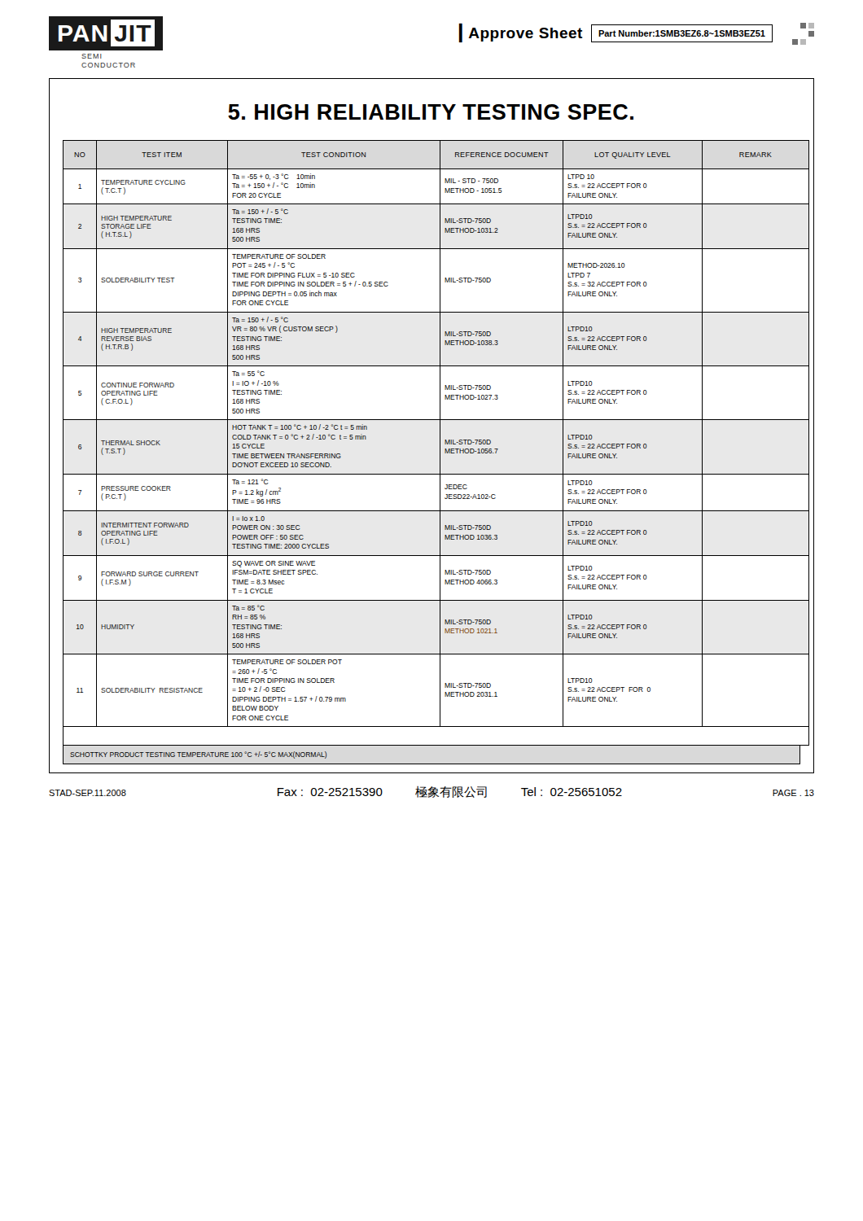PANJIT
SEMI
CONDUCTOR
┃Approve Sheet
Part Number:1SMB3EZ6.8~1SMB3EZ51
5. HIGH RELIABILITY TESTING SPEC.
| NO | TEST ITEM | TEST CONDITION | REFERENCE DOCUMENT | LOT QUALITY LEVEL | REMARK |
| --- | --- | --- | --- | --- | --- |
| 1 | TEMPERATURE CYCLING ( T.C.T ) | Ta = -55 + 0, -3 °C 10min Ta = + 150 + / - °C 10min FOR 20 CYCLE | MIL - STD - 750D METHOD - 1051.5 | LTPD 10 S.s. = 22 ACCEPT FOR 0 FAILURE ONLY. | |
| 2 | HIGH TEMPERATURE STORAGE LIFE ( H.T.S.L ) | Ta = 150 + / - 5 °C TESTING TIME: 168 HRS 500 HRS | MIL-STD-750D METHOD-1031.2 | LTPD10 S.s. = 22 ACCEPT FOR 0 FAILURE ONLY. | |
| 3 | SOLDERABILITY TEST | TEMPERATURE OF SOLDER POT = 245 + / - 5 °C TIME FOR DIPPING FLUX = 5 -10 SEC TIME FOR DIPPING IN SOLDER = 5 + / - 0.5 SEC DIPPING DEPTH = 0.05 inch max FOR ONE CYCLE | MIL-STD-750D | METHOD-2026.10 LTPD 7 S.s. = 32 ACCEPT FOR 0 FAILURE ONLY. | |
| 4 | HIGH TEMPERATURE REVERSE BIAS ( H.T.R.B ) | Ta = 150 + / - 5 °C VR = 80 % VR ( CUSTOM SECP ) TESTING TIME: 168 HRS 500 HRS | MIL-STD-750D METHOD-1038.3 | LTPD10 S.s. = 22 ACCEPT FOR 0 FAILURE ONLY. | |
| 5 | CONTINUE FORWARD OPERATING LIFE ( C.F.O.L ) | Ta = 55 °C I = IO + / -10 % TESTING TIME: 168 HRS 500 HRS | MIL-STD-750D METHOD-1027.3 | LTPD10 S.s. = 22 ACCEPT FOR 0 FAILURE ONLY. | |
| 6 | THERMAL SHOCK ( T.S.T ) | HOT TANK T = 100 °C + 10 / -2 °C t = 5 min COLD TANK T = 0 °C + 2 / -10 °C t = 5 min 15 CYCLE TIME BETWEEN TRANSFERRING DO'NOT EXCEED 10 SECOND. | MIL-STD-750D METHOD-1056.7 | LTPD10 S.s. = 22 ACCEPT FOR 0 FAILURE ONLY. | |
| 7 | PRESSURE COOKER ( P.C.T ) | Ta = 121 °C P = 1.2 kg / cm 2 TIME = 96 HRS | JEDEC JESD22-A102-C | LTPD10 S.s. = 22 ACCEPT FOR 0 FAILURE ONLY. | |
| 8 | INTERMITTENT FORWARD OPERATING LIFE ( I.F.O.L ) | I = Io x 1.0 POWER ON : 30 SEC POWER OFF : 50 SEC TESTING TIME: 2000 CYCLES | MIL-STD-750D METHOD 1036.3 | LTPD10 S.s. = 22 ACCEPT FOR 0 FAILURE ONLY. | |
| 9 | FORWARD SURGE CURRENT ( I.F.S.M ) | SQ WAVE OR SINE WAVE IFSM=DATE SHEET SPEC. TIME = 8.3 Msec T = 1 CYCLE | MIL-STD-750D METHOD 4066.3 | LTPD10 S.s. = 22 ACCEPT FOR 0 FAILURE ONLY. | |
| 10 | HUMIDITY | Ta = 85 °C RH = 85 % TESTING TIME: 168 HRS 500 HRS | MIL-STD-750D METHOD 1021.1 | LTPD10 S.s. = 22 ACCEPT FOR 0 FAILURE ONLY. | |
| 11 | SOLDERABILITY RESISTANCE | TEMPERATURE OF SOLDER POT = 260 + / -5 °C TIME FOR DIPPING IN SOLDER = 10 + 2 / -0 SEC DIPPING DEPTH = 1.57 + / 0.79 mm BELOW BODY FOR ONE CYCLE | MIL-STD-750D METHOD 2031.1 | LTPD10 S.s. = 22 ACCEPT FOR 0 FAILURE ONLY. | |
SCHOTTKY PRODUCT TESTING TEMPERATURE 100 °C +/- 5°C MAX(NORMAL)
STAD-SEP.11.2008
Fax : 02-25215390 極象有限公司 Tel : 02-25651052
PAGE . 13